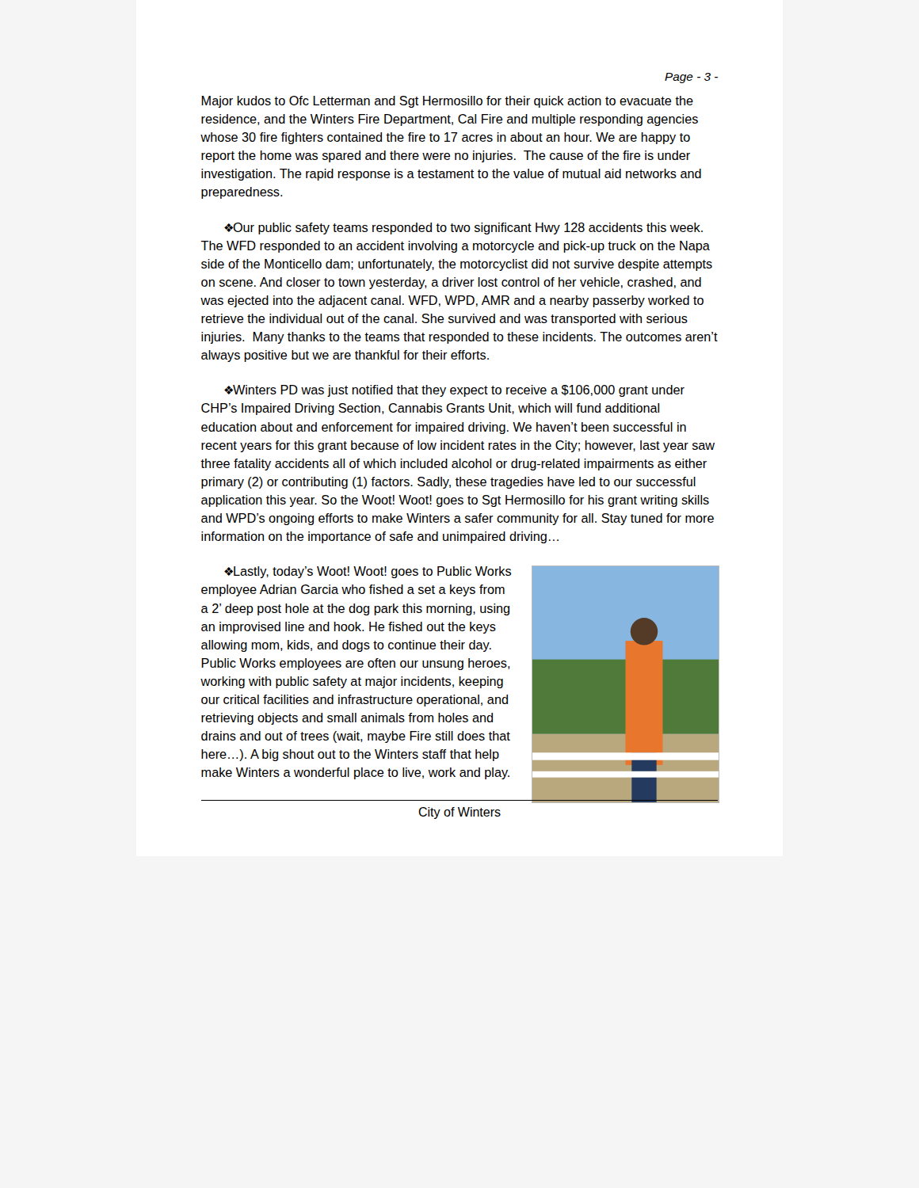Page - 3 -
Major kudos to Ofc Letterman and Sgt Hermosillo for their quick action to evacuate the residence, and the Winters Fire Department, Cal Fire and multiple responding agencies whose 30 fire fighters contained the fire to 17 acres in about an hour. We are happy to report the home was spared and there were no injuries. The cause of the fire is under investigation. The rapid response is a testament to the value of mutual aid networks and preparedness.
Our public safety teams responded to two significant Hwy 128 accidents this week. The WFD responded to an accident involving a motorcycle and pick-up truck on the Napa side of the Monticello dam; unfortunately, the motorcyclist did not survive despite attempts on scene. And closer to town yesterday, a driver lost control of her vehicle, crashed, and was ejected into the adjacent canal. WFD, WPD, AMR and a nearby passerby worked to retrieve the individual out of the canal. She survived and was transported with serious injuries. Many thanks to the teams that responded to these incidents. The outcomes aren’t always positive but we are thankful for their efforts.
Winters PD was just notified that they expect to receive a $106,000 grant under CHP’s Impaired Driving Section, Cannabis Grants Unit, which will fund additional education about and enforcement for impaired driving. We haven’t been successful in recent years for this grant because of low incident rates in the City; however, last year saw three fatality accidents all of which included alcohol or drug-related impairments as either primary (2) or contributing (1) factors. Sadly, these tragedies have led to our successful application this year. So the Woot! Woot! goes to Sgt Hermosillo for his grant writing skills and WPD’s ongoing efforts to make Winters a safer community for all. Stay tuned for more information on the importance of safe and unimpaired driving…
Lastly, today’s Woot! Woot! goes to Public Works employee Adrian Garcia who fished a set a keys from a 2’ deep post hole at the dog park this morning, using an improvised line and hook. He fished out the keys allowing mom, kids, and dogs to continue their day. Public Works employees are often our unsung heroes, working with public safety at major incidents, keeping our critical facilities and infrastructure operational, and retrieving objects and small animals from holes and drains and out of trees (wait, maybe Fire still does that here…). A big shout out to the Winters staff that help make Winters a wonderful place to live, work and play.
City of Winters